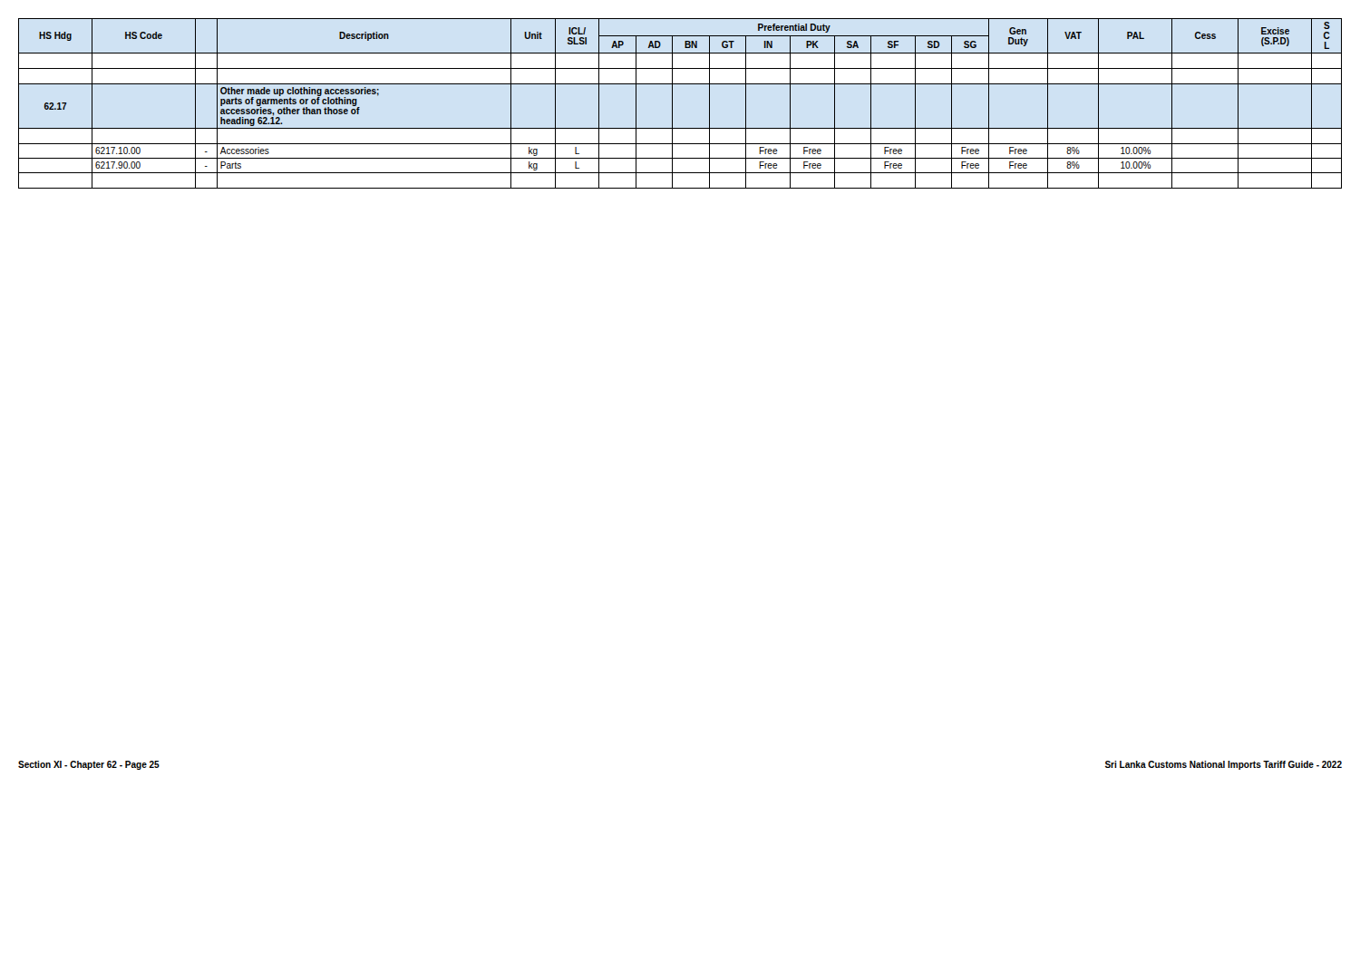| HS Hdg | HS Code | | Description | Unit | ICL/ SLSI | Preferential Duty | Gen Duty | VAT | PAL | Cess | Excise (S.P.D) | S C L |
| --- | --- | --- | --- | --- | --- | --- | --- | --- | --- | --- | --- | --- |
| AP | AD | BN | GT | IN | PK | SA | SF | SD | SG |
| 62.17 | | | Other made up clothing accessories; parts of garments or of clothing accessories, other than those of heading 62.12. | | | | | | | | | | | | | | | | | | |
| | 6217.10.00 | - | Accessories | kg | L | | | | | Free | Free | | Free | | Free | Free | 8% | 10.00% | | | |
| | 6217.90.00 | - | Parts | kg | L | | | | | Free | Free | | Free | | Free | Free | 8% | 10.00% | | | |
Section XI - Chapter 62 - Page 25
Sri Lanka Customs National Imports Tariff Guide - 2022